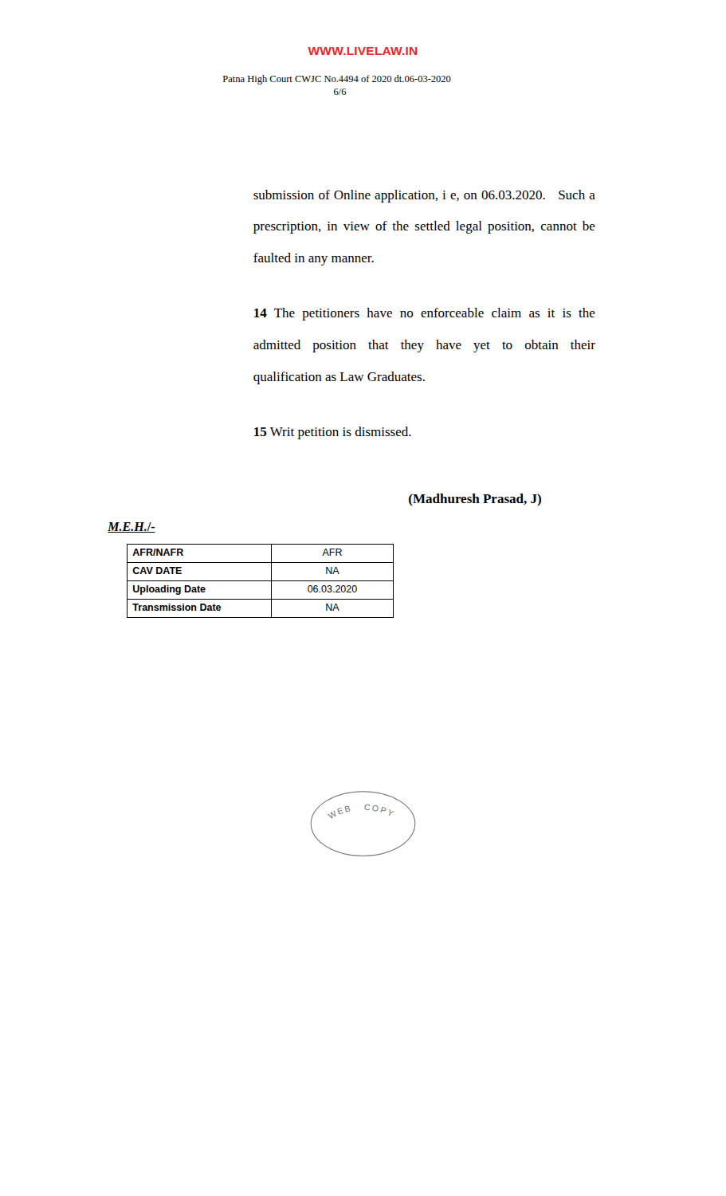WWW.LIVELAW.IN
Patna High Court CWJC No.4494 of 2020 dt.06-03-2020
6/6
submission of Online application, i e, on 06.03.2020. Such a prescription, in view of the settled legal position, cannot be faulted in any manner.
14 The petitioners have no enforceable claim as it is the admitted position that they have yet to obtain their qualification as Law Graduates.
15 Writ petition is dismissed.
(Madhuresh Prasad, J)
M.E.H./-
| AFR/NAFR | AFR |
| CAV DATE | NA |
| Uploading Date | 06.03.2020 |
| Transmission Date | NA |
WEB COPY